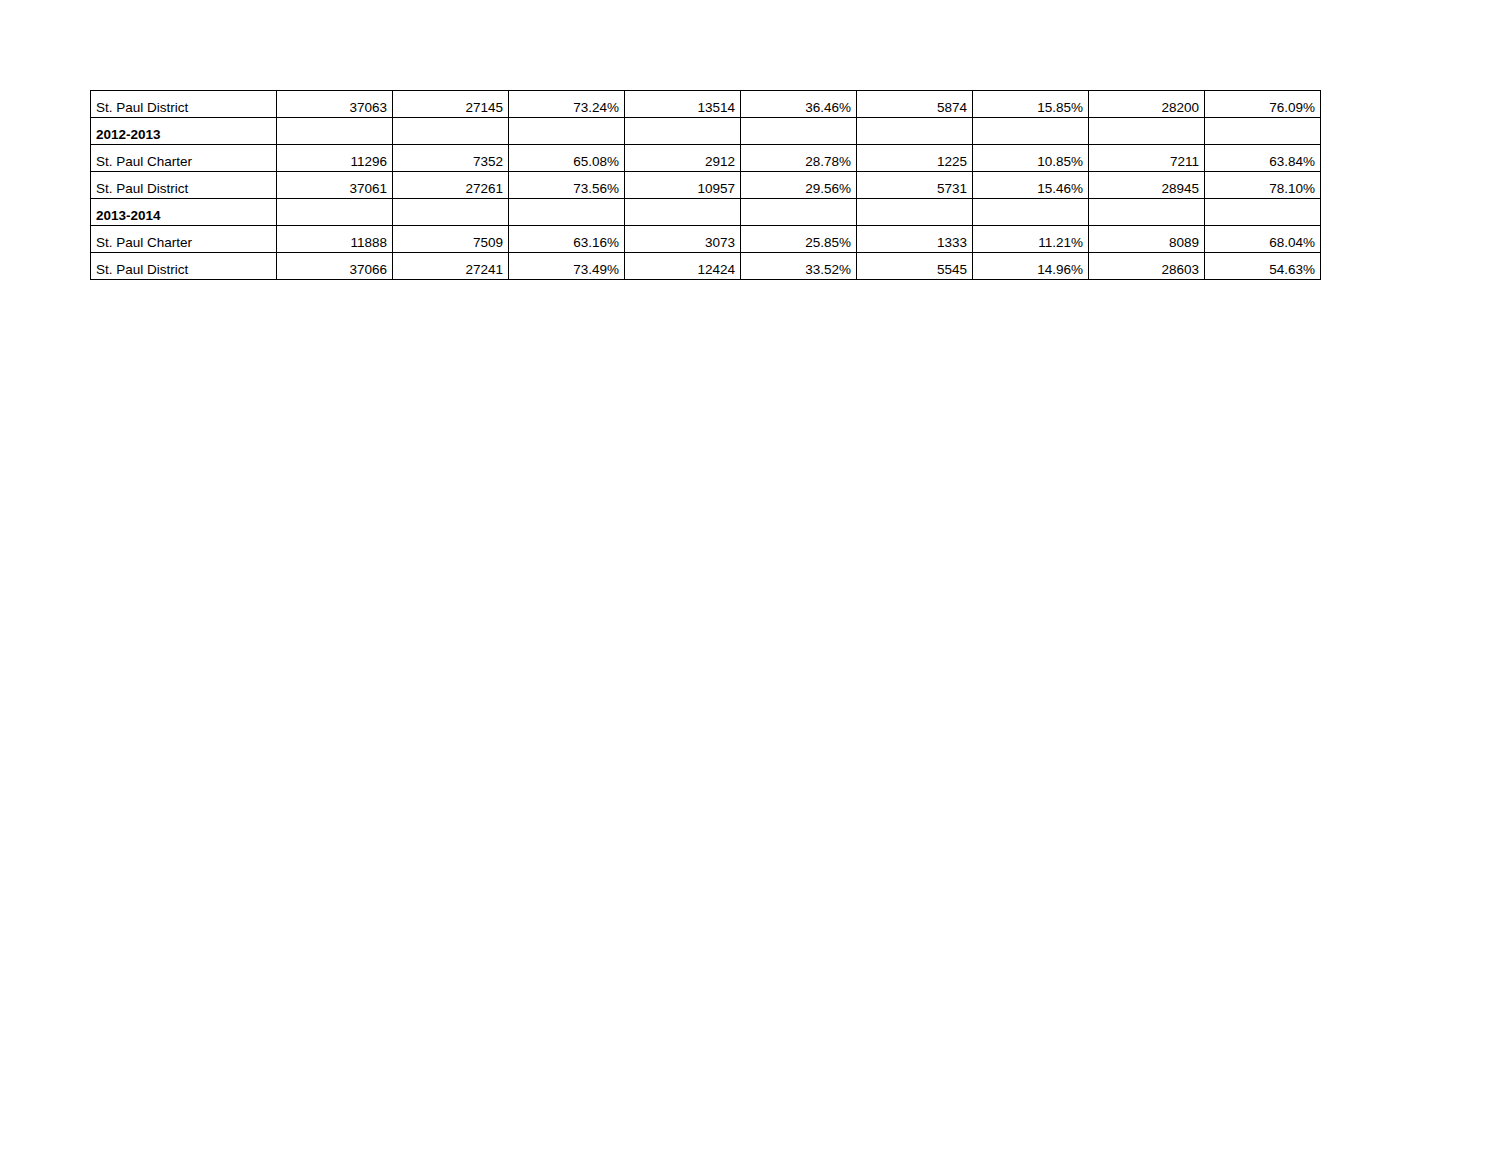| St. Paul District | 37063 | 27145 | 73.24% | 13514 | 36.46% | 5874 | 15.85% | 28200 | 76.09% |
| 2012-2013 | | | | | | | | | |
| St. Paul Charter | 11296 | 7352 | 65.08% | 2912 | 28.78% | 1225 | 10.85% | 7211 | 63.84% |
| St. Paul District | 37061 | 27261 | 73.56% | 10957 | 29.56% | 5731 | 15.46% | 28945 | 78.10% |
| 2013-2014 | | | | | | | | | |
| St. Paul Charter | 11888 | 7509 | 63.16% | 3073 | 25.85% | 1333 | 11.21% | 8089 | 68.04% |
| St. Paul District | 37066 | 27241 | 73.49% | 12424 | 33.52% | 5545 | 14.96% | 28603 | 54.63% |